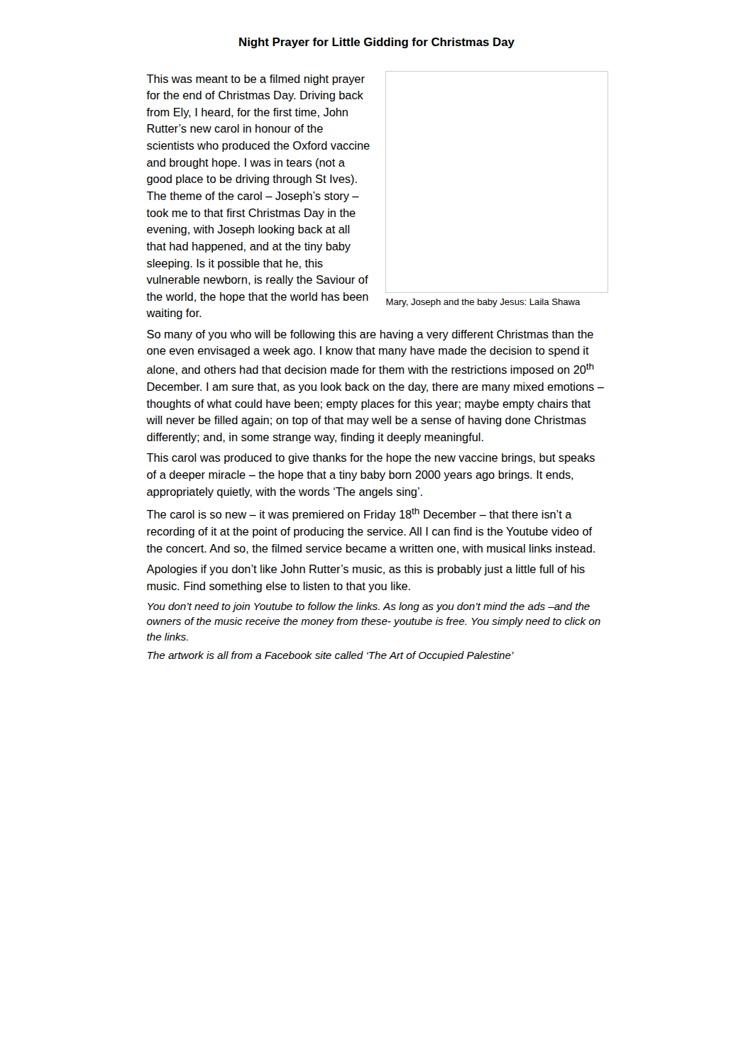Night Prayer for Little Gidding for Christmas Day
Mary, Joseph and the baby Jesus: Laila Shawa
This was meant to be a filmed night prayer for the end of Christmas Day. Driving back from Ely, I heard, for the first time, John Rutter’s new carol in honour of the scientists who produced the Oxford vaccine and brought hope. I was in tears (not a good place to be driving through St Ives). The theme of the carol – Joseph’s story – took me to that first Christmas Day in the evening, with Joseph looking back at all that had happened, and at the tiny baby sleeping. Is it possible that he, this vulnerable newborn, is really the Saviour of the world, the hope that the world has been waiting for.
So many of you who will be following this are having a very different Christmas than the one even envisaged a week ago. I know that many have made the decision to spend it alone, and others had that decision made for them with the restrictions imposed on 20th December. I am sure that, as you look back on the day, there are many mixed emotions – thoughts of what could have been; empty places for this year; maybe empty chairs that will never be filled again; on top of that may well be a sense of having done Christmas differently; and, in some strange way, finding it deeply meaningful.
This carol was produced to give thanks for the hope the new vaccine brings, but speaks of a deeper miracle – the hope that a tiny baby born 2000 years ago brings. It ends, appropriately quietly, with the words ‘The angels sing’.
The carol is so new – it was premiered on Friday 18th December – that there isn’t a recording of it at the point of producing the service. All I can find is the Youtube video of the concert. And so, the filmed service became a written one, with musical links instead.
Apologies if you don’t like John Rutter’s music, as this is probably just a little full of his music. Find something else to listen to that you like.
You don’t need to join Youtube to follow the links. As long as you don’t mind the ads –and the owners of the music receive the money from these- youtube is free. You simply need to click on the links.
The artwork is all from a Facebook site called ‘The Art of Occupied Palestine’